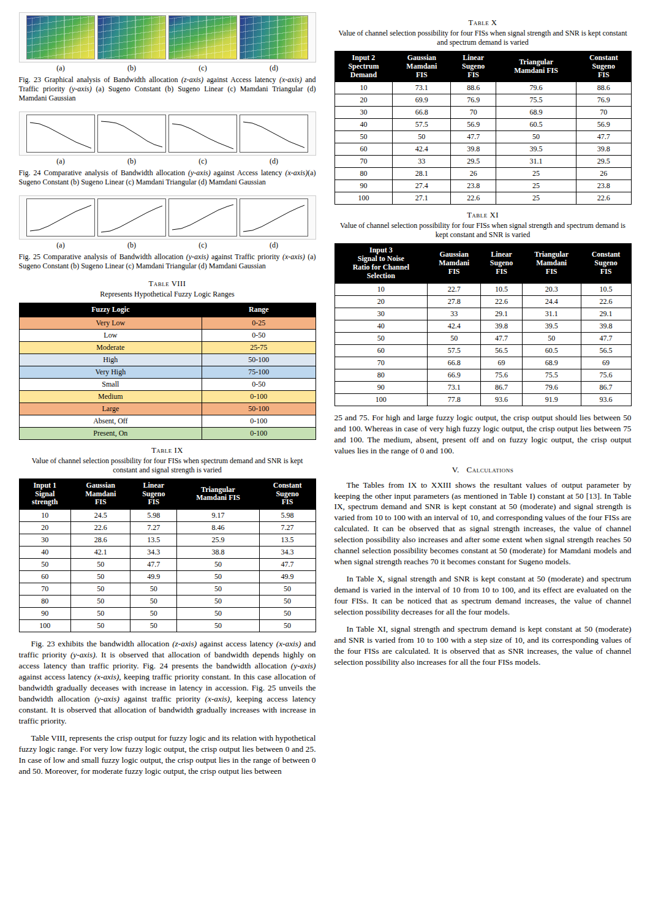(a)(b)(c)(d)
Fig. 23 Graphical analysis of Bandwidth allocation (z-axis) against Access latency (x-axis) and Traffic priority (y-axis) (a) Sugeno Constant (b) Sugeno Linear (c) Mamdani Triangular (d) Mamdani Gaussian
(a)(b)(c)(d)
Fig. 24 Comparative analysis of Bandwidth allocation (y-axis) against Access latency (x-axis)(a) Sugeno Constant (b) Sugeno Linear (c) Mamdani Triangular (d) Mamdani Gaussian
(a)(b)(c)(d)
Fig. 25 Comparative analysis of Bandwidth allocation (y-axis) against Traffic priority (x-axis) (a) Sugeno Constant (b) Sugeno Linear (c) Mamdani Triangular (d) Mamdani Gaussian
Table VIII
Represents Hypothetical Fuzzy Logic Ranges
| Fuzzy Logic | Range |
| --- | --- |
| Very Low | 0-25 |
| Low | 0-50 |
| Moderate | 25-75 |
| High | 50-100 |
| Very High | 75-100 |
| Small | 0-50 |
| Medium | 0-100 |
| Large | 50-100 |
| Absent, Off | 0-100 |
| Present, On | 0-100 |
Table IX
Value of channel selection possibility for four FISs when spectrum demand and SNR is kept constant and signal strength is varied
| Input 1 Signal strength | Gaussian Mamdani FIS | Linear Sugeno FIS | Triangular Mamdani FIS | Constant Sugeno FIS |
| --- | --- | --- | --- | --- |
| 10 | 24.5 | 5.98 | 9.17 | 5.98 |
| 20 | 22.6 | 7.27 | 8.46 | 7.27 |
| 30 | 28.6 | 13.5 | 25.9 | 13.5 |
| 40 | 42.1 | 34.3 | 38.8 | 34.3 |
| 50 | 50 | 47.7 | 50 | 47.7 |
| 60 | 50 | 49.9 | 50 | 49.9 |
| 70 | 50 | 50 | 50 | 50 |
| 80 | 50 | 50 | 50 | 50 |
| 90 | 50 | 50 | 50 | 50 |
| 100 | 50 | 50 | 50 | 50 |
Fig. 23 exhibits the bandwidth allocation (z-axis) against access latency (x-axis) and traffic priority (y-axis). It is observed that allocation of bandwidth depends highly on access latency than traffic priority. Fig. 24 presents the bandwidth allocation (y-axis) against access latency (x-axis), keeping traffic priority constant. In this case allocation of bandwidth gradually deceases with increase in latency in accession. Fig. 25 unveils the bandwidth allocation (y-axis) against traffic priority (x-axis), keeping access latency constant. It is observed that allocation of bandwidth gradually increases with increase in traffic priority.
Table VIII, represents the crisp output for fuzzy logic and its relation with hypothetical fuzzy logic range. For very low fuzzy logic output, the crisp output lies between 0 and 25. In case of low and small fuzzy logic output, the crisp output lies in the range of between 0 and 50. Moreover, for moderate fuzzy logic output, the crisp output lies between
Table X
Value of channel selection possibility for four FISs when signal strength and SNR is kept constant and spectrum demand is varied
| Input 2 Spectrum Demand | Gaussian Mamdani FIS | Linear Sugeno FIS | Triangular Mamdani FIS | Constant Sugeno FIS |
| --- | --- | --- | --- | --- |
| 10 | 73.1 | 88.6 | 79.6 | 88.6 |
| 20 | 69.9 | 76.9 | 75.5 | 76.9 |
| 30 | 66.8 | 70 | 68.9 | 70 |
| 40 | 57.5 | 56.9 | 60.5 | 56.9 |
| 50 | 50 | 47.7 | 50 | 47.7 |
| 60 | 42.4 | 39.8 | 39.5 | 39.8 |
| 70 | 33 | 29.5 | 31.1 | 29.5 |
| 80 | 28.1 | 26 | 25 | 26 |
| 90 | 27.4 | 23.8 | 25 | 23.8 |
| 100 | 27.1 | 22.6 | 25 | 22.6 |
Table XI
Value of channel selection possibility for four FISs when signal strength and spectrum demand is kept constant and SNR is varied
| Input 3 Signal to Noise Ratio for Channel Selection | Gaussian Mamdani FIS | Linear Sugeno FIS | Triangular Mamdani FIS | Constant Sugeno FIS |
| --- | --- | --- | --- | --- |
| 10 | 22.7 | 10.5 | 20.3 | 10.5 |
| 20 | 27.8 | 22.6 | 24.4 | 22.6 |
| 30 | 33 | 29.1 | 31.1 | 29.1 |
| 40 | 42.4 | 39.8 | 39.5 | 39.8 |
| 50 | 50 | 47.7 | 50 | 47.7 |
| 60 | 57.5 | 56.5 | 60.5 | 56.5 |
| 70 | 66.8 | 69 | 68.9 | 69 |
| 80 | 66.9 | 75.6 | 75.5 | 75.6 |
| 90 | 73.1 | 86.7 | 79.6 | 86.7 |
| 100 | 77.8 | 93.6 | 91.9 | 93.6 |
25 and 75. For high and large fuzzy logic output, the crisp output should lies between 50 and 100. Whereas in case of very high fuzzy logic output, the crisp output lies between 75 and 100. The medium, absent, present off and on fuzzy logic output, the crisp output values lies in the range of 0 and 100.
V. Calculations
The Tables from IX to XXIII shows the resultant values of output parameter by keeping the other input parameters (as mentioned in Table I) constant at 50 [13]. In Table IX, spectrum demand and SNR is kept constant at 50 (moderate) and signal strength is varied from 10 to 100 with an interval of 10, and corresponding values of the four FISs are calculated. It can be observed that as signal strength increases, the value of channel selection possibility also increases and after some extent when signal strength reaches 50 channel selection possibility becomes constant at 50 (moderate) for Mamdani models and when signal strength reaches 70 it becomes constant for Sugeno models.
In Table X, signal strength and SNR is kept constant at 50 (moderate) and spectrum demand is varied in the interval of 10 from 10 to 100, and its effect are evaluated on the four FISs. It can be noticed that as spectrum demand increases, the value of channel selection possibility decreases for all the four models.
In Table XI, signal strength and spectrum demand is kept constant at 50 (moderate) and SNR is varied from 10 to 100 with a step size of 10, and its corresponding values of the four FISs are calculated. It is observed that as SNR increases, the value of channel selection possibility also increases for all the four FISs models.